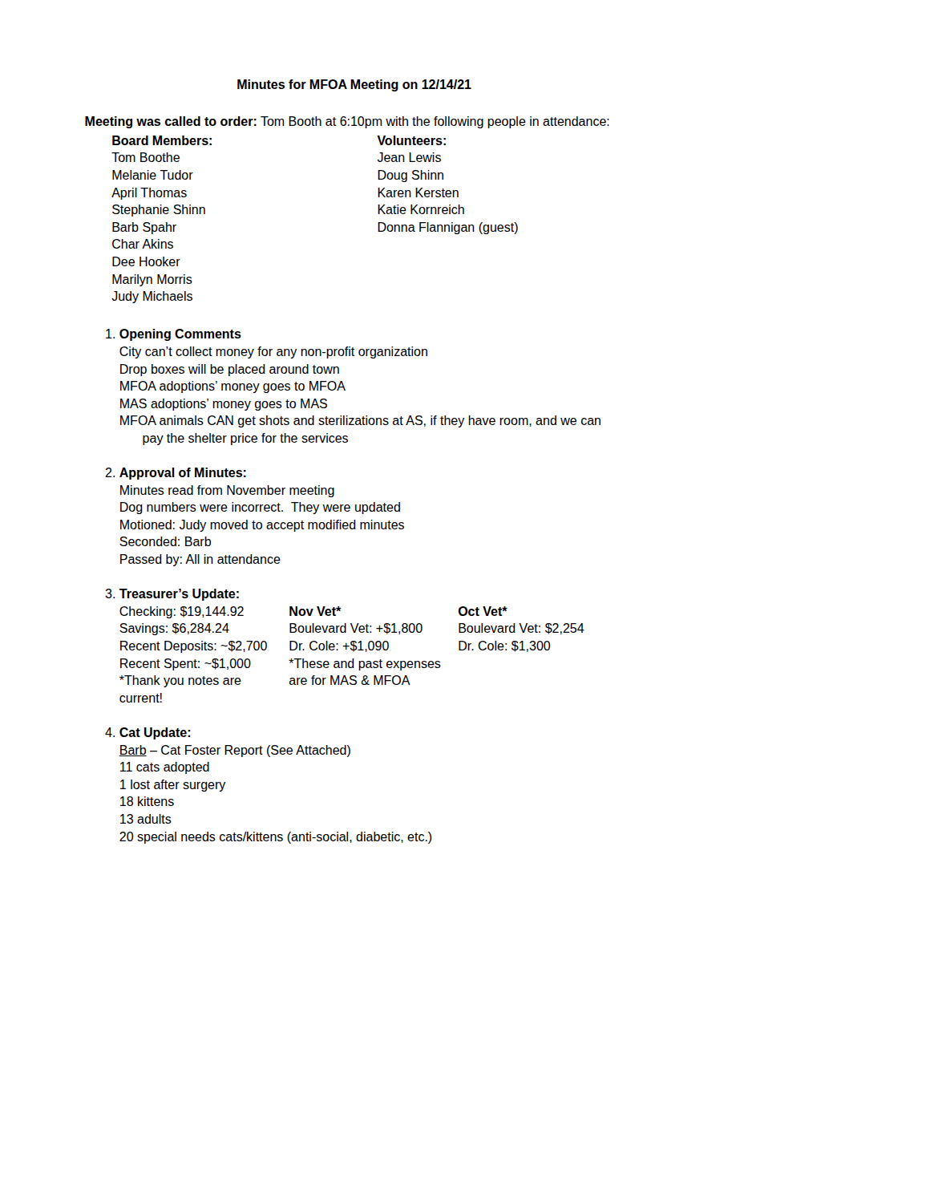Minutes for MFOA Meeting on 12/14/21
Meeting was called to order: Tom Booth at 6:10pm with the following people in attendance:
| Board Members: | Volunteers: |
| Tom Boothe | Jean Lewis |
| Melanie Tudor | Doug Shinn |
| April Thomas | Karen Kersten |
| Stephanie Shinn | Katie Kornreich |
| Barb Spahr | Donna Flannigan (guest) |
| Char Akins | |
| Dee Hooker | |
| Marilyn Morris | |
| Judy Michaels | |
Opening Comments
City can’t collect money for any non-profit organization
Drop boxes will be placed around town
MFOA adoptions’ money goes to MFOA
MAS adoptions’ money goes to MAS
MFOA animals CAN get shots and sterilizations at AS, if they have room, and we can pay the shelter price for the services
Approval of Minutes:
Minutes read from November meeting
Dog numbers were incorrect. They were updated
Motioned: Judy moved to accept modified minutes
Seconded: Barb
Passed by: All in attendance
Treasurer’s Update:
| Checking: $19,144.92 | Nov Vet* | Oct Vet* |
| Savings: $6,284.24 | Boulevard Vet: +$1,800 | Boulevard Vet: $2,254 |
| Recent Deposits: ~$2,700 | Dr. Cole: +$1,090 | Dr. Cole: $1,300 |
| Recent Spent: ~$1,000 | *These and past expenses | |
| *Thank you notes are | are for MAS & MFOA | |
| current! | | |
Cat Update:
Barb – Cat Foster Report (See Attached)
11 cats adopted
1 lost after surgery
18 kittens
13 adults
20 special needs cats/kittens (anti-social, diabetic, etc.)